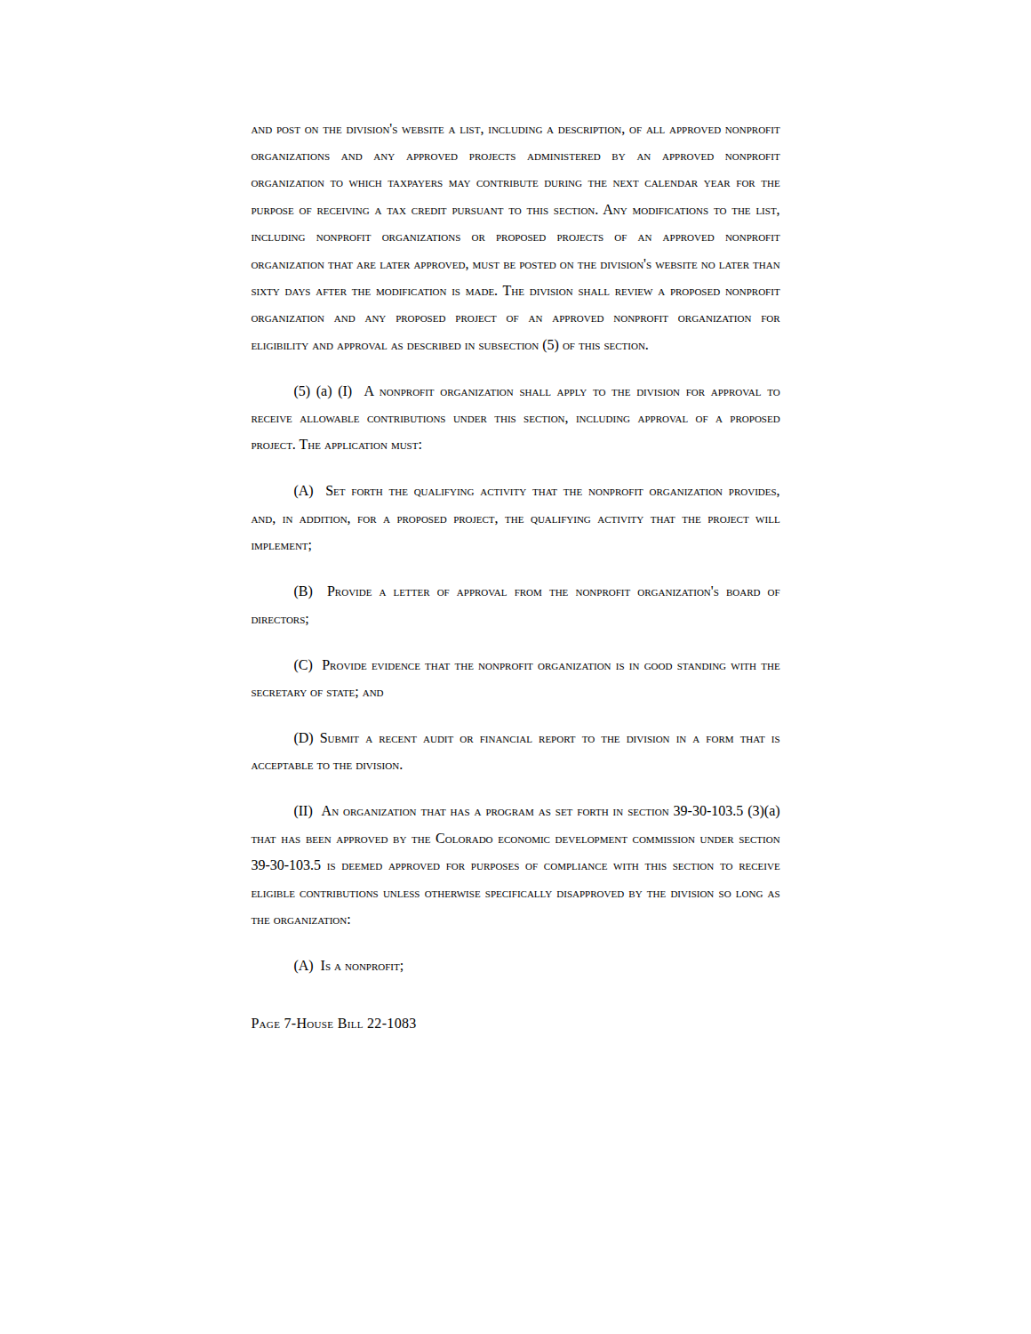and post on the division's website a list, including a description, of all approved nonprofit organizations and any approved projects administered by an approved nonprofit organization to which taxpayers may contribute during the next calendar year for the purpose of receiving a tax credit pursuant to this section. Any modifications to the list, including nonprofit organizations or proposed projects of an approved nonprofit organization that are later approved, must be posted on the division's website no later than sixty days after the modification is made. The division shall review a proposed nonprofit organization and any proposed project of an approved nonprofit organization for eligibility and approval as described in subsection (5) of this section.
(5) (a) (I) A nonprofit organization shall apply to the division for approval to receive allowable contributions under this section, including approval of a proposed project. The application must:
(A) Set forth the qualifying activity that the nonprofit organization provides, and, in addition, for a proposed project, the qualifying activity that the project will implement;
(B) Provide a letter of approval from the nonprofit organization's board of directors;
(C) Provide evidence that the nonprofit organization is in good standing with the secretary of state; and
(D) Submit a recent audit or financial report to the division in a form that is acceptable to the division.
(II) An organization that has a program as set forth in section 39-30-103.5 (3)(a) that has been approved by the Colorado economic development commission under section 39-30-103.5 is deemed approved for purposes of compliance with this section to receive eligible contributions unless otherwise specifically disapproved by the division so long as the organization:
(A) Is a nonprofit;
Page 7-House Bill 22-1083